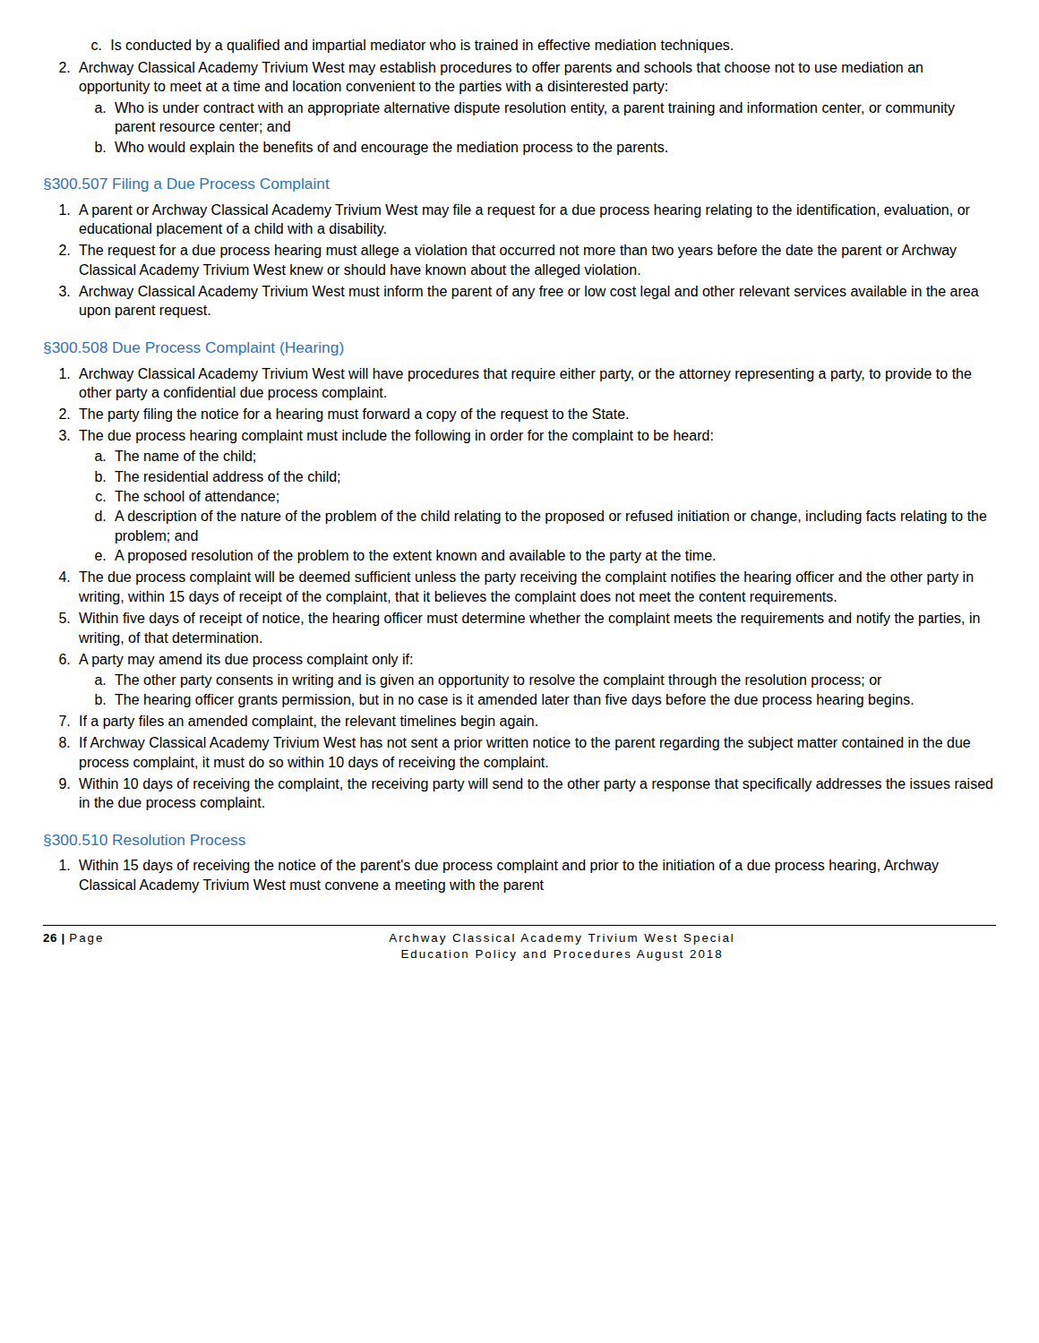Is conducted by a qualified and impartial mediator who is trained in effective mediation techniques.
Archway Classical Academy Trivium West may establish procedures to offer parents and schools that choose not to use mediation an opportunity to meet at a time and location convenient to the parties with a disinterested party:
Who is under contract with an appropriate alternative dispute resolution entity, a parent training and information center, or community parent resource center; and
Who would explain the benefits of and encourage the mediation process to the parents.
§300.507 Filing a Due Process Complaint
A parent or Archway Classical Academy Trivium West may file a request for a due process hearing relating to the identification, evaluation, or educational placement of a child with a disability.
The request for a due process hearing must allege a violation that occurred not more than two years before the date the parent or Archway Classical Academy Trivium West knew or should have known about the alleged violation.
Archway Classical Academy Trivium West must inform the parent of any free or low cost legal and other relevant services available in the area upon parent request.
§300.508 Due Process Complaint (Hearing)
Archway Classical Academy Trivium West will have procedures that require either party, or the attorney representing a party, to provide to the other party a confidential due process complaint.
The party filing the notice for a hearing must forward a copy of the request to the State.
The due process hearing complaint must include the following in order for the complaint to be heard:
The name of the child;
The residential address of the child;
The school of attendance;
A description of the nature of the problem of the child relating to the proposed or refused initiation or change, including facts relating to the problem; and
A proposed resolution of the problem to the extent known and available to the party at the time.
The due process complaint will be deemed sufficient unless the party receiving the complaint notifies the hearing officer and the other party in writing, within 15 days of receipt of the complaint, that it believes the complaint does not meet the content requirements.
Within five days of receipt of notice, the hearing officer must determine whether the complaint meets the requirements and notify the parties, in writing, of that determination.
A party may amend its due process complaint only if:
The other party consents in writing and is given an opportunity to resolve the complaint through the resolution process; or
The hearing officer grants permission, but in no case is it amended later than five days before the due process hearing begins.
If a party files an amended complaint, the relevant timelines begin again.
If Archway Classical Academy Trivium West has not sent a prior written notice to the parent regarding the subject matter contained in the due process complaint, it must do so within 10 days of receiving the complaint.
Within 10 days of receiving the complaint, the receiving party will send to the other party a response that specifically addresses the issues raised in the due process complaint.
§300.510 Resolution Process
Within 15 days of receiving the notice of the parent's due process complaint and prior to the initiation of a due process hearing, Archway Classical Academy Trivium West must convene a meeting with the parent
26 | Page
Archway Classical Academy Trivium West Special
Education Policy and Procedures August 2018